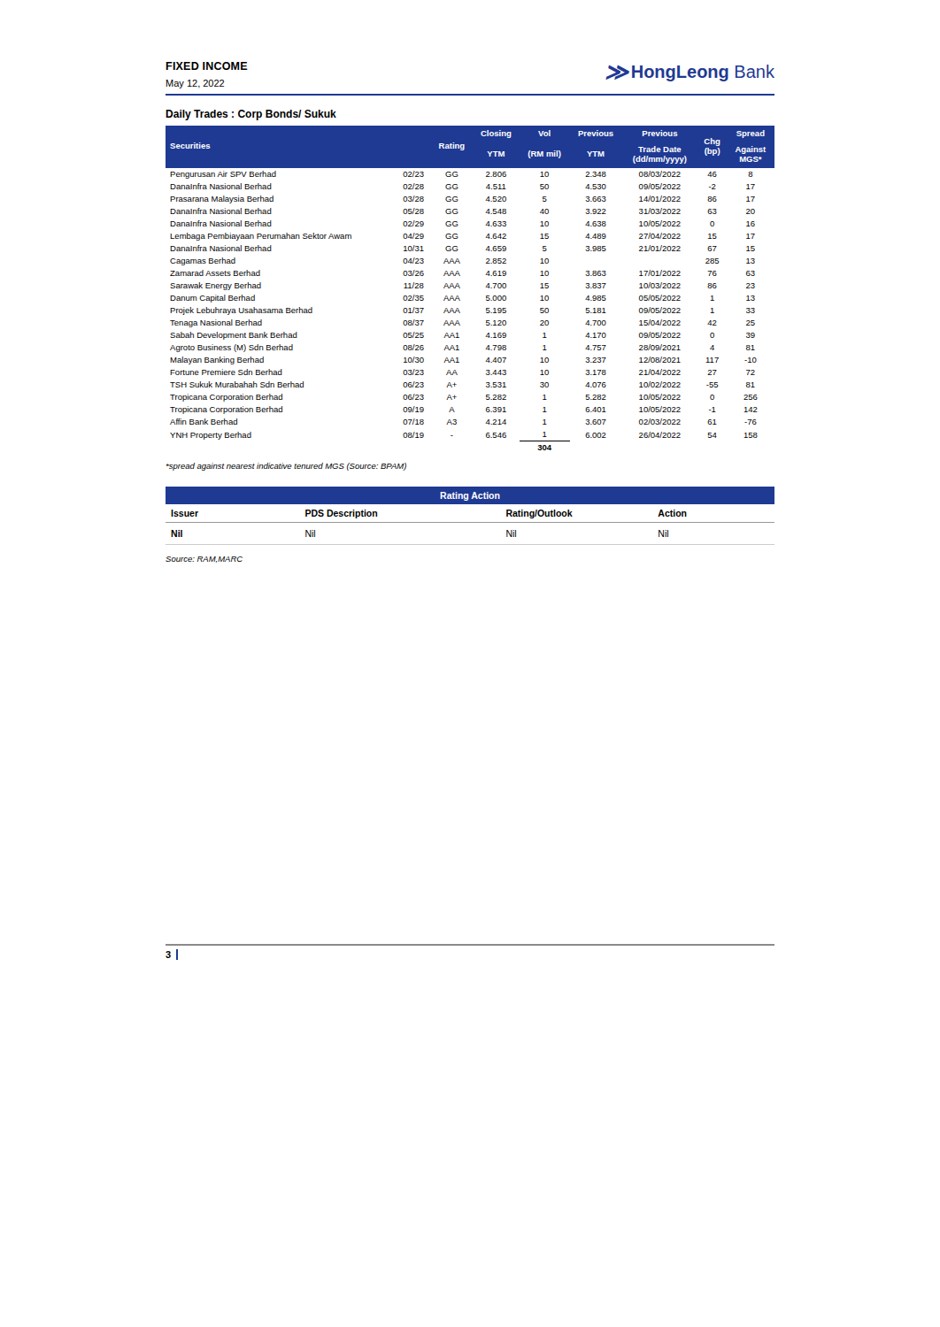FIXED INCOME
May 12, 2022
≫HongLeong Bank
Daily Trades : Corp Bonds/ Sukuk
| Securities | Rating | Closing | Vol | Previous | Previous | Chg (bp) | Spread |
| --- | --- | --- | --- | --- | --- | --- | --- |
| YTM | (RM mil) | YTM | Trade Date (dd/mm/yyyy) | Against MGS* |
| Pengurusan Air SPV Berhad | 02/23 | GG | 2.806 | 10 | 2.348 | 08/03/2022 | 46 | 8 |
| DanaInfra Nasional Berhad | 02/28 | GG | 4.511 | 50 | 4.530 | 09/05/2022 | -2 | 17 |
| Prasarana Malaysia Berhad | 03/28 | GG | 4.520 | 5 | 3.663 | 14/01/2022 | 86 | 17 |
| DanaInfra Nasional Berhad | 05/28 | GG | 4.548 | 40 | 3.922 | 31/03/2022 | 63 | 20 |
| DanaInfra Nasional Berhad | 02/29 | GG | 4.633 | 10 | 4.638 | 10/05/2022 | 0 | 16 |
| Lembaga Pembiayaan Perumahan Sektor Awam | 04/29 | GG | 4.642 | 15 | 4.489 | 27/04/2022 | 15 | 17 |
| DanaInfra Nasional Berhad | 10/31 | GG | 4.659 | 5 | 3.985 | 21/01/2022 | 67 | 15 |
| Cagamas Berhad | 04/23 | AAA | 2.852 | 10 | | | 285 | 13 |
| Zamarad Assets Berhad | 03/26 | AAA | 4.619 | 10 | 3.863 | 17/01/2022 | 76 | 63 |
| Sarawak Energy Berhad | 11/28 | AAA | 4.700 | 15 | 3.837 | 10/03/2022 | 86 | 23 |
| Danum Capital Berhad | 02/35 | AAA | 5.000 | 10 | 4.985 | 05/05/2022 | 1 | 13 |
| Projek Lebuhraya Usahasama Berhad | 01/37 | AAA | 5.195 | 50 | 5.181 | 09/05/2022 | 1 | 33 |
| Tenaga Nasional Berhad | 08/37 | AAA | 5.120 | 20 | 4.700 | 15/04/2022 | 42 | 25 |
| Sabah Development Bank Berhad | 05/25 | AA1 | 4.169 | 1 | 4.170 | 09/05/2022 | 0 | 39 |
| Agroto Business (M) Sdn Berhad | 08/26 | AA1 | 4.798 | 1 | 4.757 | 28/09/2021 | 4 | 81 |
| Malayan Banking Berhad | 10/30 | AA1 | 4.407 | 10 | 3.237 | 12/08/2021 | 117 | -10 |
| Fortune Premiere Sdn Berhad | 03/23 | AA | 3.443 | 10 | 3.178 | 21/04/2022 | 27 | 72 |
| TSH Sukuk Murabahah Sdn Berhad | 06/23 | A+ | 3.531 | 30 | 4.076 | 10/02/2022 | -55 | 81 |
| Tropicana Corporation Berhad | 06/23 | A+ | 5.282 | 1 | 5.282 | 10/05/2022 | 0 | 256 |
| Tropicana Corporation Berhad | 09/19 | A | 6.391 | 1 | 6.401 | 10/05/2022 | -1 | 142 |
| Affin Bank Berhad | 07/18 | A3 | 4.214 | 1 | 3.607 | 02/03/2022 | 61 | -76 |
| YNH Property Berhad | 08/19 | - | 6.546 | 1 | 6.002 | 26/04/2022 | 54 | 158 |
| | 304 | |
*spread against nearest indicative tenured MGS (Source: BPAM)
| Rating Action |
| Issuer | PDS Description | Rating/Outlook | Action |
| Nil | Nil | Nil | Nil |
Source: RAM,MARC
3